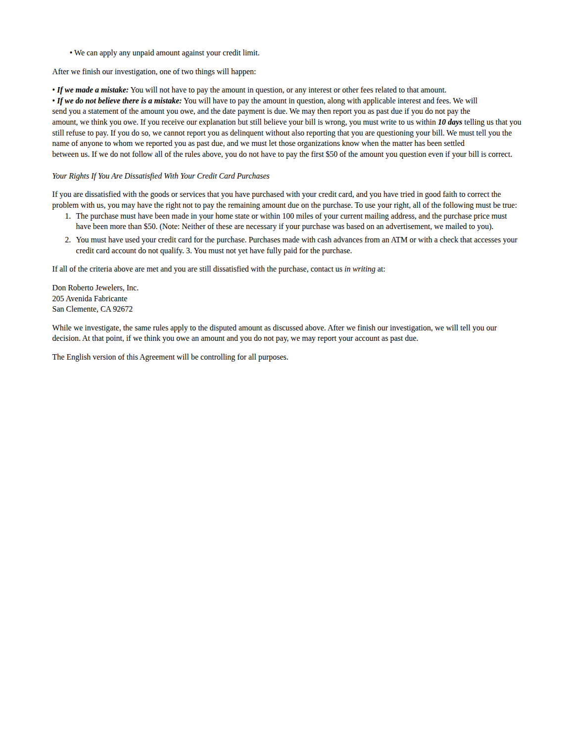• We can apply any unpaid amount against your credit limit.
After we finish our investigation, one of two things will happen:
• If we made a mistake: You will not have to pay the amount in question, or any interest or other fees related to that amount.
• If we do not believe there is a mistake: You will have to pay the amount in question, along with applicable interest and fees. We will
send you a statement of the amount you owe, and the date payment is due. We may then report you as past due if you do not pay the
amount, we think you owe. If you receive our explanation but still believe your bill is wrong, you must write to us within 10 days telling us that you still refuse to pay. If you do so, we cannot report you as delinquent without also reporting that you are questioning your bill. We must tell you the name of anyone to whom we reported you as past due, and we must let those organizations know when the matter has been settled
between us. If we do not follow all of the rules above, you do not have to pay the first $50 of the amount you question even if your bill is correct.
Your Rights If You Are Dissatisfied With Your Credit Card Purchases
If you are dissatisfied with the goods or services that you have purchased with your credit card, and you have tried in good faith to correct the problem with us, you may have the right not to pay the remaining amount due on the purchase. To use your right, all of the following must be true:
The purchase must have been made in your home state or within 100 miles of your current mailing address, and the purchase price must have been more than $50. (Note: Neither of these are necessary if your purchase was based on an advertisement, we mailed to you).
You must have used your credit card for the purchase. Purchases made with cash advances from an ATM or with a check that accesses your credit card account do not qualify. 3. You must not yet have fully paid for the purchase.
If all of the criteria above are met and you are still dissatisfied with the purchase, contact us in writing at:
Don Roberto Jewelers, Inc. 205 Avenida Fabricante San Clemente, CA 92672
While we investigate, the same rules apply to the disputed amount as discussed above. After we finish our investigation, we will tell you our decision. At that point, if we think you owe an amount and you do not pay, we may report your account as past due.
The English version of this Agreement will be controlling for all purposes.